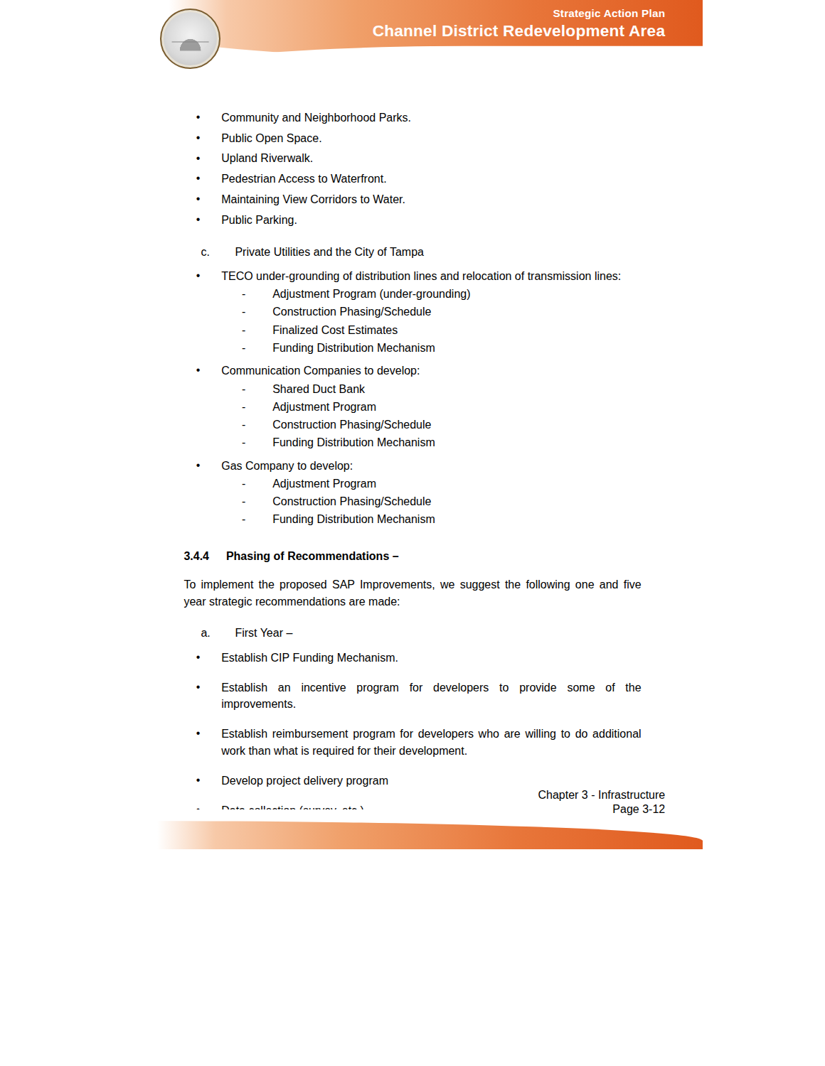Strategic Action Plan
Channel District Redevelopment Area
Community and Neighborhood Parks.
Public Open Space.
Upland Riverwalk.
Pedestrian Access to Waterfront.
Maintaining View Corridors to Water.
Public Parking.
c. Private Utilities and the City of Tampa
TECO under-grounding of distribution lines and relocation of transmission lines:
Adjustment Program (under-grounding)
Construction Phasing/Schedule
Finalized Cost Estimates
Funding Distribution Mechanism
Communication Companies to develop:
Shared Duct Bank
Adjustment Program
Construction Phasing/Schedule
Funding Distribution Mechanism
Gas Company to develop:
Adjustment Program
Construction Phasing/Schedule
Funding Distribution Mechanism
3.4.4 Phasing of Recommendations –
To implement the proposed SAP Improvements, we suggest the following one and five year strategic recommendations are made:
a. First Year –
Establish CIP Funding Mechanism.
Establish an incentive program for developers to provide some of the improvements.
Establish reimbursement program for developers who are willing to do additional work than what is required for their development.
Develop project delivery program
Data collection (survey, etc.).
Preliminary engineering.
Chapter 3 - Infrastructure
Page 3-12